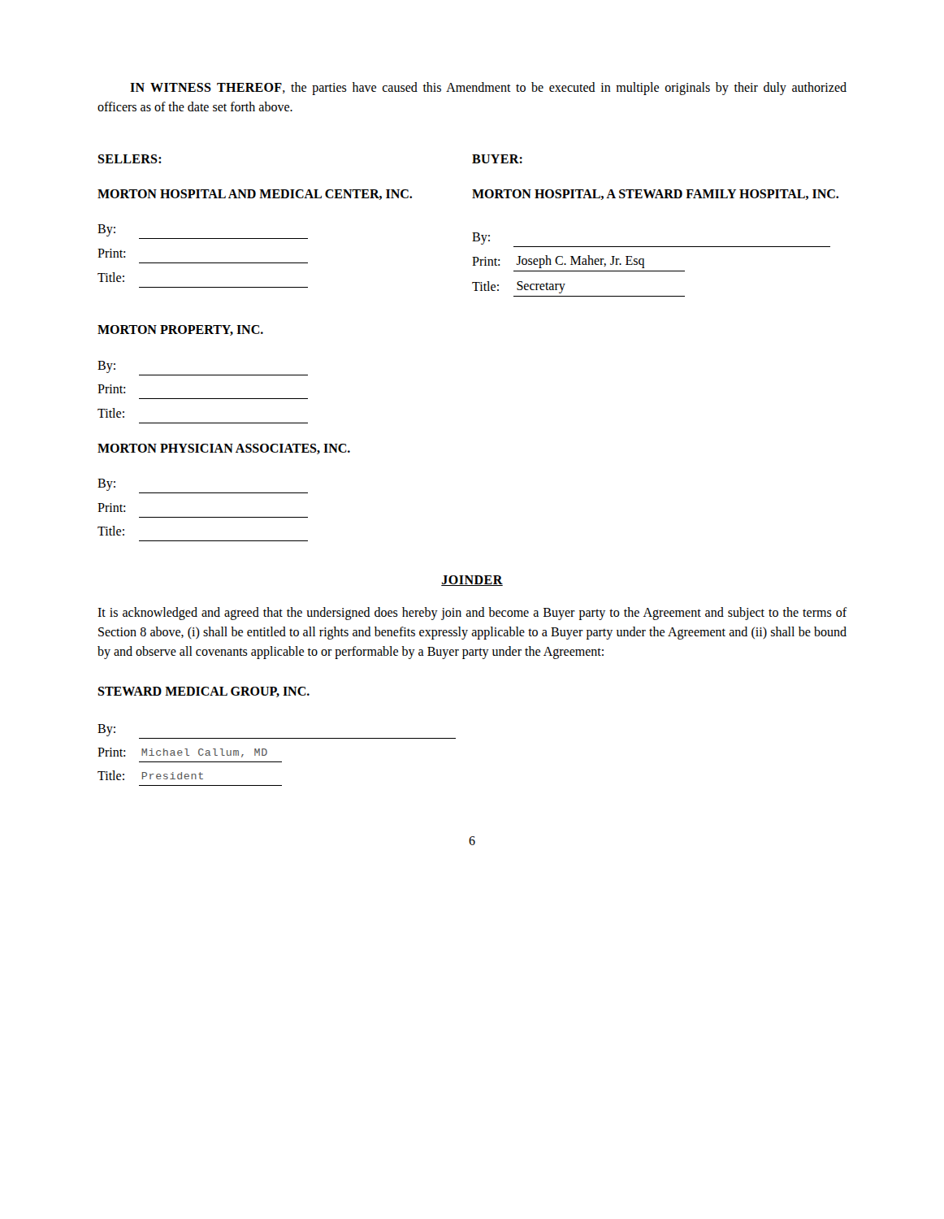IN WITNESS THEREOF, the parties have caused this Amendment to be executed in multiple originals by their duly authorized officers as of the date set forth above.
| SELLERS: MORTON HOSPITAL AND MEDICAL CENTER, INC. By: Print: Title: | BUYER: MORTON HOSPITAL, A STEWARD FAMILY HOSPITAL, INC. By: Print: Joseph C. Maher, Jr. Esq Title: Secretary |
MORTON PROPERTY, INC.
By:
Print:
Title:
MORTON PHYSICIAN ASSOCIATES, INC.
By:
Print:
Title:
JOINDER
It is acknowledged and agreed that the undersigned does hereby join and become a Buyer party to the Agreement and subject to the terms of Section 8 above, (i) shall be entitled to all rights and benefits expressly applicable to a Buyer party under the Agreement and (ii) shall be bound by and observe all covenants applicable to or performable by a Buyer party under the Agreement:
STEWARD MEDICAL GROUP, INC.
By: 
Print: Michael Callum, MD
Title: President
6